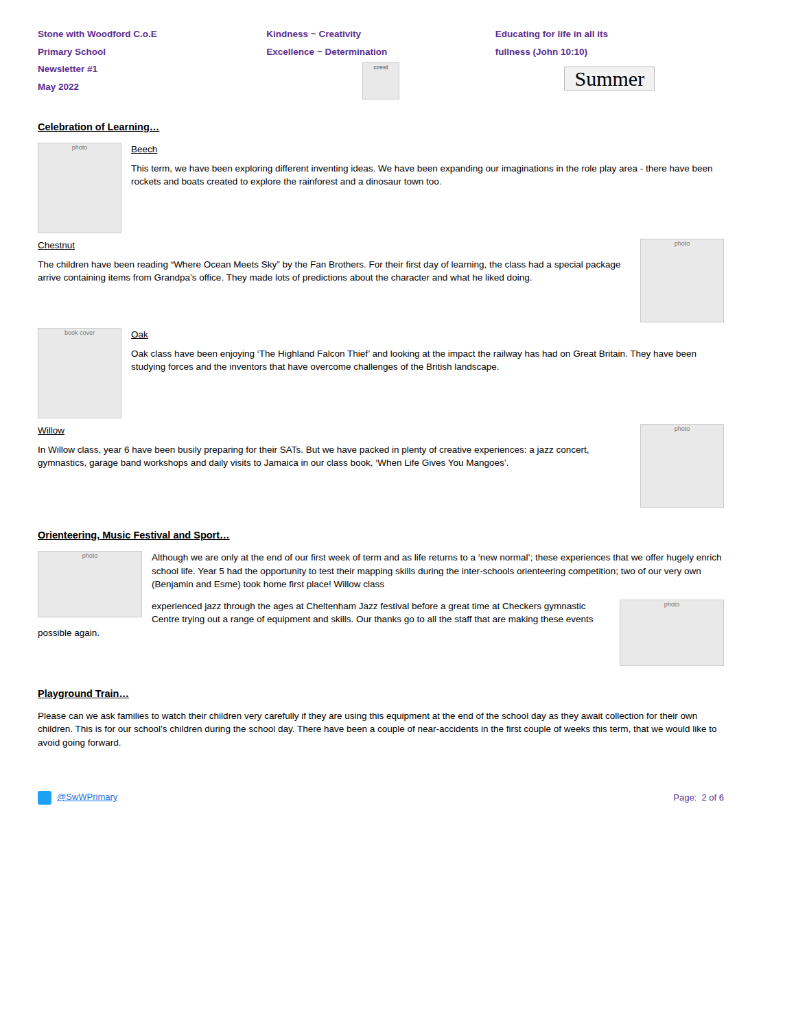Stone with Woodford C.o.E
Primary School
Newsletter #1
May 2022
Kindness ~ Creativity
Excellence ~ Determination
crest
Educating for life in all its
fullness (John 10:10)
Summer
Celebration of Learning…
photo
Beech
This term, we have been exploring different inventing ideas. We have been expanding our imaginations in the role play area - there have been rockets and boats created to explore the rainforest and a dinosaur town too.
photo
Chestnut
The children have been reading “Where Ocean Meets Sky” by the Fan Brothers. For their first day of learning, the class had a special package arrive containing items from Grandpa’s office. They made lots of predictions about the character and what he liked doing.
book cover
Oak
Oak class have been enjoying ‘The Highland Falcon Thief’ and looking at the impact the railway has had on Great Britain. They have been studying forces and the inventors that have overcome challenges of the British landscape.
photo
Willow
In Willow class, year 6 have been busily preparing for their SATs. But we have packed in plenty of creative experiences: a jazz concert, gymnastics, garage band workshops and daily visits to Jamaica in our class book, ‘When Life Gives You Mangoes’.
Orienteering, Music Festival and Sport…
photo
Although we are only at the end of our first week of term and as life returns to a ‘new normal’; these experiences that we offer hugely enrich school life. Year 5 had the opportunity to test their mapping skills during the inter-schools orienteering competition; two of our very own (Benjamin and Esme) took home first place! Willow class
photo
experienced jazz through the ages at Cheltenham Jazz festival before a great time at Checkers gymnastic Centre trying out a range of equipment and skills. Our thanks go to all the staff that are making these events possible again.
Playground Train…
Please can we ask families to watch their children very carefully if they are using this equipment at the end of the school day as they await collection for their own children. This is for our school’s children during the school day. There have been a couple of near-accidents in the first couple of weeks this term, that we would like to avoid going forward.
@SwWPrimary
Page: 2 of 6